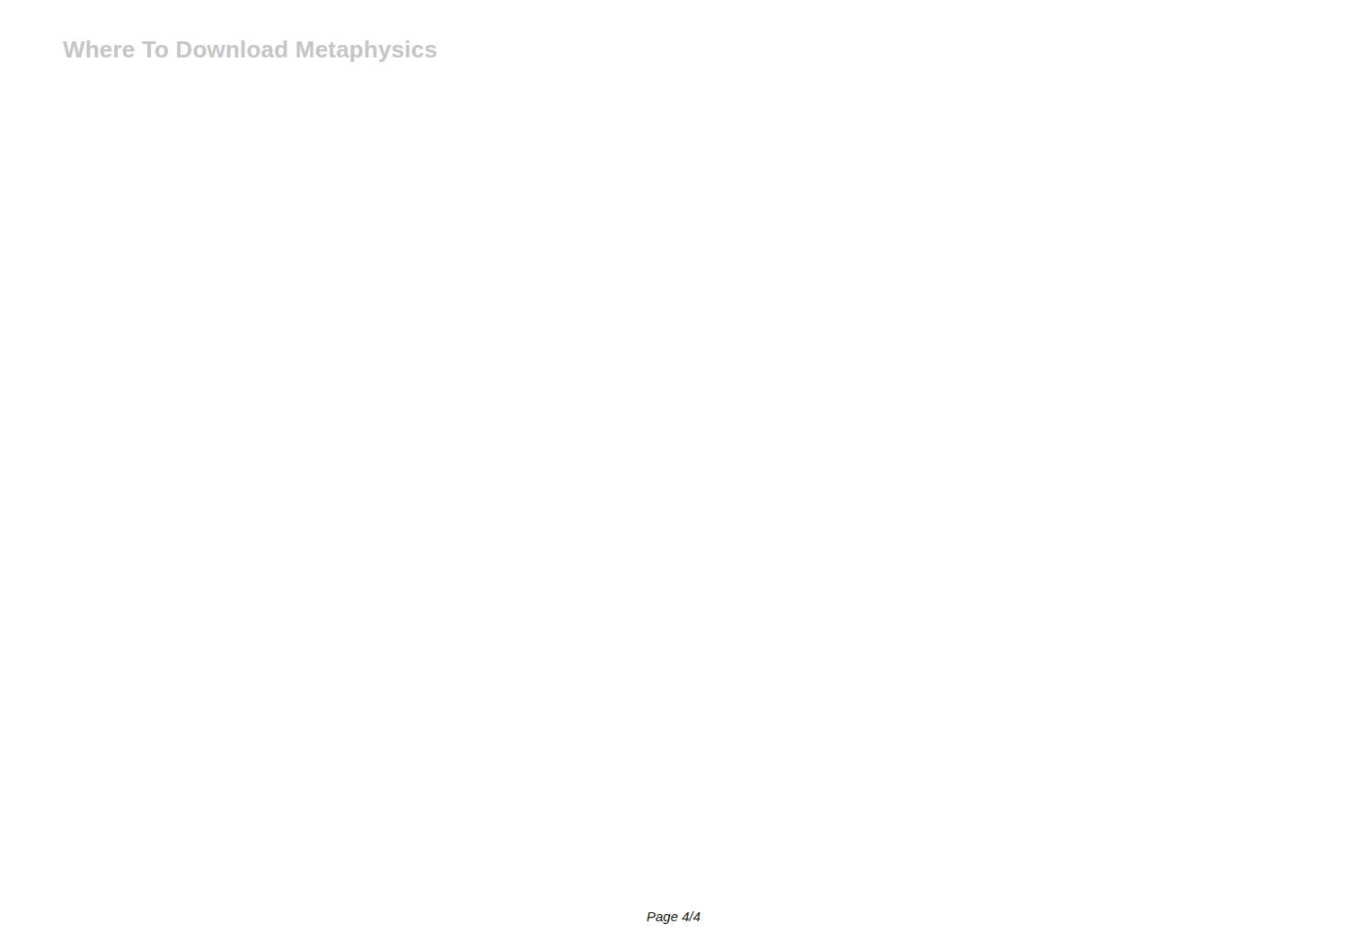Where To Download Metaphysics
Page 4/4